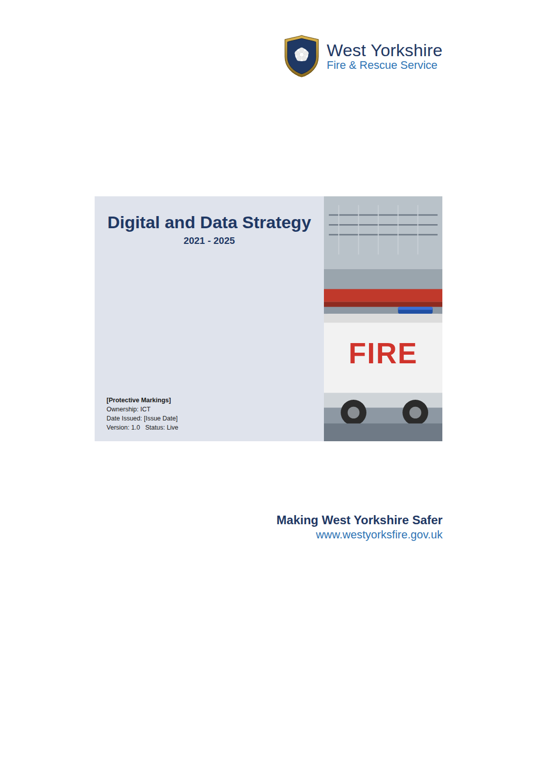West Yorkshire
Fire & Rescue Service
Digital and Data Strategy
2021 - 2025
[Protective Markings]
Ownership: ICT
Date Issued: [Issue Date]
Version: 1.0 Status: Live
FIRE
Making West Yorkshire Safer
www.westyorksfire.gov.uk